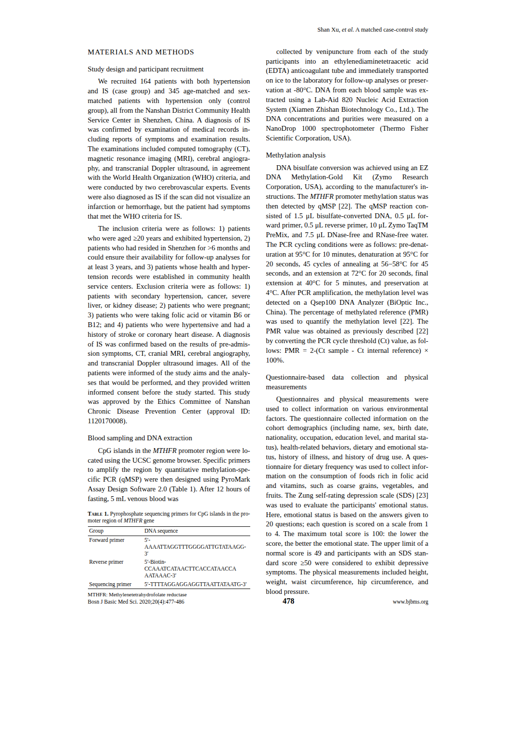Shan Xu, et al. A matched case-control study
Materials and Methods
Study design and participant recruitment
We recruited 164 patients with both hypertension and IS (case group) and 345 age-matched and sex-matched patients with hypertension only (control group), all from the Nanshan District Community Health Service Center in Shenzhen, China. A diagnosis of IS was confirmed by examination of medical records including reports of symptoms and examination results. The examinations included computed tomography (CT), magnetic resonance imaging (MRI), cerebral angiography, and transcranial Doppler ultrasound, in agreement with the World Health Organization (WHO) criteria, and were conducted by two cerebrovascular experts. Events were also diagnosed as IS if the scan did not visualize an infarction or hemorrhage, but the patient had symptoms that met the WHO criteria for IS.
The inclusion criteria were as follows: 1) patients who were aged ≥20 years and exhibited hypertension, 2) patients who had resided in Shenzhen for >6 months and could ensure their availability for follow-up analyses for at least 3 years, and 3) patients whose health and hypertension records were established in community health service centers. Exclusion criteria were as follows: 1) patients with secondary hypertension, cancer, severe liver, or kidney disease; 2) patients who were pregnant; 3) patients who were taking folic acid or vitamin B6 or B12; and 4) patients who were hypertensive and had a history of stroke or coronary heart disease. A diagnosis of IS was confirmed based on the results of pre-admission symptoms, CT, cranial MRI, cerebral angiography, and transcranial Doppler ultrasound images. All of the patients were informed of the study aims and the analyses that would be performed, and they provided written informed consent before the study started. This study was approved by the Ethics Committee of Nanshan Chronic Disease Prevention Center (approval ID: 1120170008).
Blood sampling and DNA extraction
CpG islands in the MTHFR promoter region were located using the UCSC genome browser. Specific primers to amplify the region by quantitative methylation-specific PCR (qMSP) were then designed using PyroMark Assay Design Software 2.0 (Table 1). After 12 hours of fasting, 5 mL venous blood was
Table 1. Pyrophosphate sequencing primers for CpG islands in the promoter region of MTHFR gene
| Group | DNA sequence |
| --- | --- |
| Forward primer | 5′-AAAATTAGGTTTGGGGATTGTATAAGG-3′ |
| Reverse primer | 5′-Biotin-CCAAATCATAACTTCACCATAACCA AATAAAC-3′ |
| Sequencing primer | 5′-TTTTAGGAGGAGGTTAATTATAATG-3′ |
MTHFR: Methylenetetrahydrofolate reductase
collected by venipuncture from each of the study participants into an ethylenediaminetetraacetic acid (EDTA) anticoagulant tube and immediately transported on ice to the laboratory for follow-up analyses or preservation at -80°C. DNA from each blood sample was extracted using a Lab-Aid 820 Nucleic Acid Extraction System (Xiamen Zhishan Biotechnology Co., Ltd.). The DNA concentrations and purities were measured on a NanoDrop 1000 spectrophotometer (Thermo Fisher Scientific Corporation, USA).
Methylation analysis
DNA bisulfate conversion was achieved using an EZ DNA Methylation-Gold Kit (Zymo Research Corporation, USA), according to the manufacturer's instructions. The MTHFR promoter methylation status was then detected by qMSP [22]. The qMSP reaction consisted of 1.5 μL bisulfate-converted DNA, 0.5 μL forward primer, 0.5 μL reverse primer, 10 μL Zymo TaqTM PreMix, and 7.5 μL DNase-free and RNase-free water. The PCR cycling conditions were as follows: pre-denaturation at 95°C for 10 minutes, denaturation at 95°C for 20 seconds, 45 cycles of annealing at 56−58°C for 45 seconds, and an extension at 72°C for 20 seconds, final extension at 40°C for 5 minutes, and preservation at 4°C. After PCR amplification, the methylation level was detected on a Qsep100 DNA Analyzer (BiOptic Inc., China). The percentage of methylated reference (PMR) was used to quantify the methylation level [22]. The PMR value was obtained as previously described [22] by converting the PCR cycle threshold (Ct) value, as follows: PMR = 2-(Ct sample - Ct internal reference) × 100%.
Questionnaire-based data collection and physical measurements
Questionnaires and physical measurements were used to collect information on various environmental factors. The questionnaire collected information on the cohort demographics (including name, sex, birth date, nationality, occupation, education level, and marital status), health-related behaviors, dietary and emotional status, history of illness, and history of drug use. A questionnaire for dietary frequency was used to collect information on the consumption of foods rich in folic acid and vitamins, such as coarse grains, vegetables, and fruits. The Zung self-rating depression scale (SDS) [23] was used to evaluate the participants' emotional status. Here, emotional status is based on the answers given to 20 questions; each question is scored on a scale from 1 to 4. The maximum total score is 100: the lower the score, the better the emotional state. The upper limit of a normal score is 49 and participants with an SDS standard score ≥50 were considered to exhibit depressive symptoms. The physical measurements included height, weight, waist circumference, hip circumference, and blood pressure.
Bosn J Basic Med Sci. 2020;20(4):477-486
478
www.bjbms.org